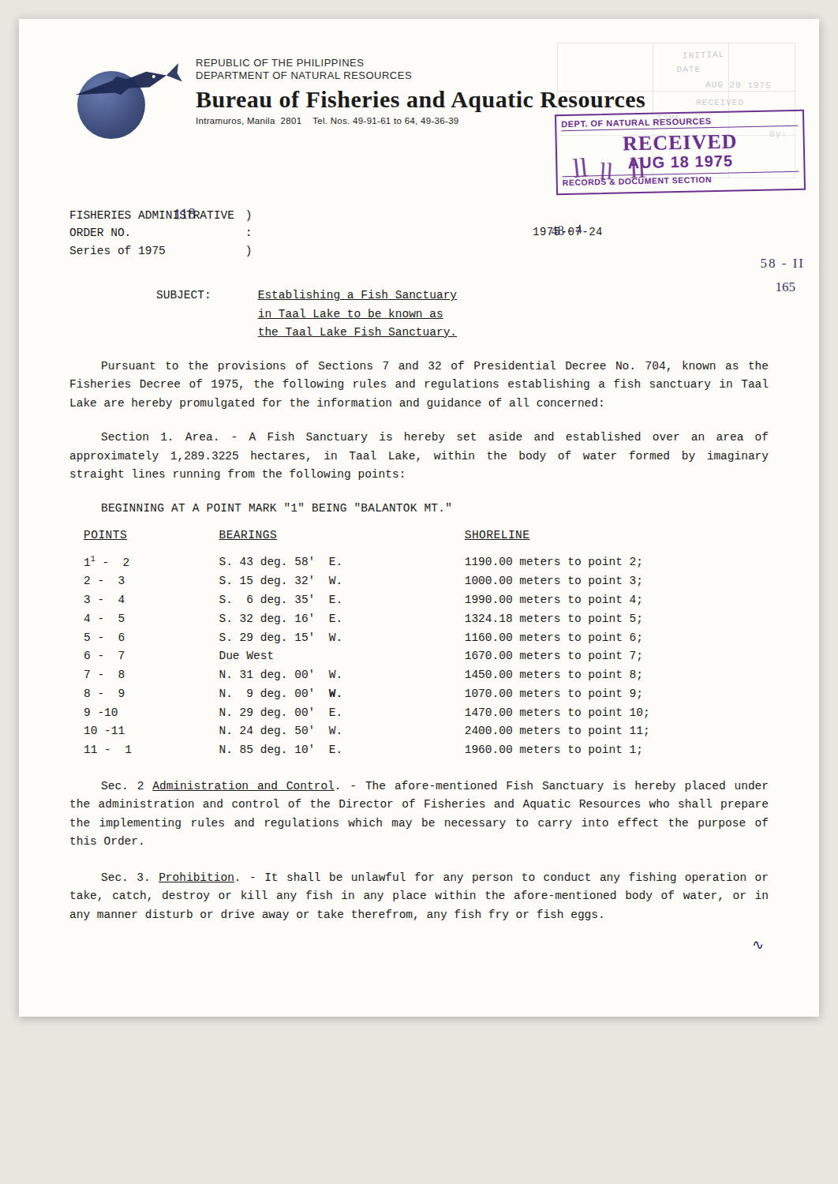INITIAL
DATE
AUG 20 1975
RECEIVED
TIME
By:
REPUBLIC OF THE PHILIPPINES
DEPARTMENT OF NATURAL RESOURCES
Bureau of Fisheries and Aquatic Resources
Intramuros, Manila 2801 Tel. Nos. 49-91-61 to 64, 49-36-39
DEPT. OF NATURAL RESOURCES
RECEIVED
AUG 18 1975
RECORDS & DOCUMENT SECTION
ll
ll
ll
118
48 - 4
58 - II
165
1975-07-24
| FISHERIES ADMINISTRATIVE | ) |
| ORDER NO. | : |
| Series of 1975 | ) |
SUBJECT: Establishing a Fish Sanctuary in Taal Lake to be known as the Taal Lake Fish Sanctuary.
Pursuant to the provisions of Sections 7 and 32 of Presidential Decree No. 704, known as the Fisheries Decree of 1975, the following rules and regulations establishing a fish sanctuary in Taal Lake are hereby promulgated for the information and guidance of all concerned:
Section 1. Area. - A Fish Sanctuary is hereby set aside and established over an area of approximately 1,289.3225 hectares, in Taal Lake, within the body of water formed by imaginary straight lines running from the following points:
BEGINNING AT A POINT MARK "1" BEING "BALANTOK MT."
| POINTS | BEARINGS | SHORELINE |
| --- | --- | --- |
| 1 1 - 2 | S. 43 deg. 58' E. | 1190.00 meters to point 2; |
| 2 - 3 | S. 15 deg. 32' W. | 1000.00 meters to point 3; |
| 3 - 4 | S. 6 deg. 35' E. | 1990.00 meters to point 4; |
| 4 - 5 | S. 32 deg. 16' E. | 1324.18 meters to point 5; |
| 5 - 6 | S. 29 deg. 15' W. | 1160.00 meters to point 6; |
| 6 - 7 | Due West | 1670.00 meters to point 7; |
| 7 - 8 | N. 31 deg. 00' W. | 1450.00 meters to point 8; |
| 8 - 9 | N. 9 deg. 00' W. | 1070.00 meters to point 9; |
| 9 -10 | N. 29 deg. 00' E. | 1470.00 meters to point 10; |
| 10 -11 | N. 24 deg. 50' W. | 2400.00 meters to point 11; |
| 11 - 1 | N. 85 deg. 10' E. | 1960.00 meters to point 1; |
Sec. 2 Administration and Control. - The afore-mentioned Fish Sanctuary is hereby placed under the administration and control of the Director of Fisheries and Aquatic Resources who shall prepare the implementing rules and regulations which may be necessary to carry into effect the purpose of this Order.
Sec. 3. Prohibition. - It shall be unlawful for any person to conduct any fishing operation or take, catch, destroy or kill any fish in any place within the afore-mentioned body of water, or in any manner disturb or drive away or take therefrom, any fish fry or fish eggs.
∿